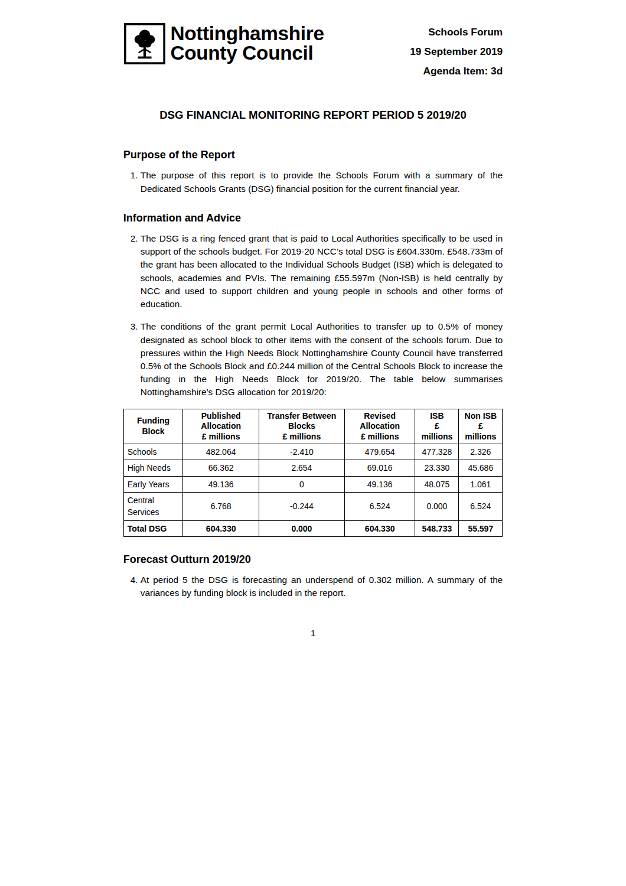Nottinghamshire County Council
Schools Forum
19 September 2019
Agenda Item: 3d
DSG FINANCIAL MONITORING REPORT PERIOD 5 2019/20
Purpose of the Report
The purpose of this report is to provide the Schools Forum with a summary of the Dedicated Schools Grants (DSG) financial position for the current financial year.
Information and Advice
The DSG is a ring fenced grant that is paid to Local Authorities specifically to be used in support of the schools budget. For 2019-20 NCC’s total DSG is £604.330m. £548.733m of the grant has been allocated to the Individual Schools Budget (ISB) which is delegated to schools, academies and PVIs. The remaining £55.597m (Non-ISB) is held centrally by NCC and used to support children and young people in schools and other forms of education.
The conditions of the grant permit Local Authorities to transfer up to 0.5% of money designated as school block to other items with the consent of the schools forum. Due to pressures within the High Needs Block Nottinghamshire County Council have transferred 0.5% of the Schools Block and £0.244 million of the Central Schools Block to increase the funding in the High Needs Block for 2019/20. The table below summarises Nottinghamshire’s DSG allocation for 2019/20:
| Funding Block | Published Allocation £ millions | Transfer Between Blocks £ millions | Revised Allocation £ millions | ISB £ millions | Non ISB £ millions |
| --- | --- | --- | --- | --- | --- |
| Schools | 482.064 | -2.410 | 479.654 | 477.328 | 2.326 |
| High Needs | 66.362 | 2.654 | 69.016 | 23.330 | 45.686 |
| Early Years | 49.136 | 0 | 49.136 | 48.075 | 1.061 |
| Central Services | 6.768 | -0.244 | 6.524 | 0.000 | 6.524 |
| Total DSG | 604.330 | 0.000 | 604.330 | 548.733 | 55.597 |
Forecast Outturn 2019/20
At period 5 the DSG is forecasting an underspend of 0.302 million. A summary of the variances by funding block is included in the report.
1